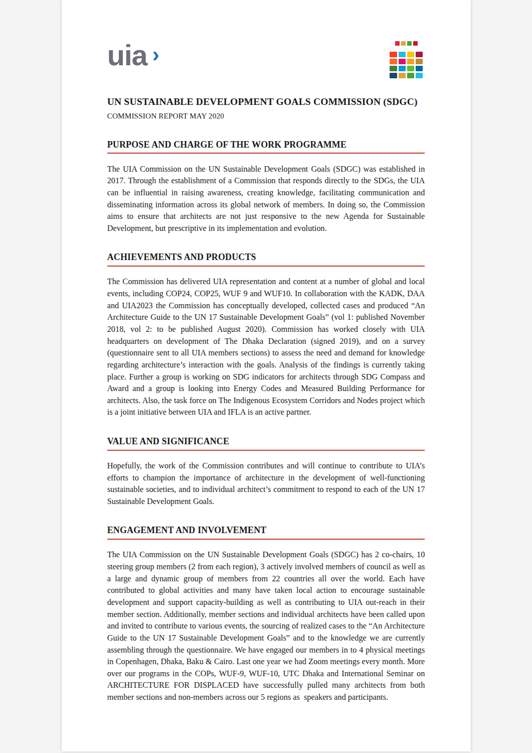uia›
UN SUSTAINABLE DEVELOPMENT GOALS COMMISSION (SDGC)
COMMISSION REPORT MAY 2020
PURPOSE AND CHARGE OF THE WORK PROGRAMME
The UIA Commission on the UN Sustainable Development Goals (SDGC) was established in 2017. Through the establishment of a Commission that responds directly to the SDGs, the UIA can be influential in raising awareness, creating knowledge, facilitating communication and disseminating information across its global network of members. In doing so, the Commission aims to ensure that architects are not just responsive to the new Agenda for Sustainable Development, but prescriptive in its implementation and evolution.
ACHIEVEMENTS AND PRODUCTS
The Commission has delivered UIA representation and content at a number of global and local events, including COP24, COP25, WUF 9 and WUF10. In collaboration with the KADK, DAA and UIA2023 the Commission has conceptually developed, collected cases and produced “An Architecture Guide to the UN 17 Sustainable Development Goals” (vol 1: published November 2018, vol 2: to be published August 2020). Commission has worked closely with UIA headquarters on development of The Dhaka Declaration (signed 2019), and on a survey (questionnaire sent to all UIA members sections) to assess the need and demand for knowledge regarding architecture’s interaction with the goals. Analysis of the findings is currently taking place. Further a group is working on SDG indicators for architects through SDG Compass and Award and a group is looking into Energy Codes and Measured Building Performance for architects. Also, the task force on The Indigenous Ecosystem Corridors and Nodes project which is a joint initiative between UIA and IFLA is an active partner.
VALUE AND SIGNIFICANCE
Hopefully, the work of the Commission contributes and will continue to contribute to UIA’s efforts to champion the importance of architecture in the development of well-functioning sustainable societies, and to individual architect’s commitment to respond to each of the UN 17 Sustainable Development Goals.
ENGAGEMENT AND INVOLVEMENT
The UIA Commission on the UN Sustainable Development Goals (SDGC) has 2 co-chairs, 10 steering group members (2 from each region), 3 actively involved members of council as well as a large and dynamic group of members from 22 countries all over the world. Each have contributed to global activities and many have taken local action to encourage sustainable development and support capacity-building as well as contributing to UIA out-reach in their member section. Additionally, member sections and individual architects have been called upon and invited to contribute to various events, the sourcing of realized cases to the “An Architecture Guide to the UN 17 Sustainable Development Goals” and to the knowledge we are currently assembling through the questionnaire. We have engaged our members in to 4 physical meetings in Copenhagen, Dhaka, Baku & Cairo. Last one year we had Zoom meetings every month. More over our programs in the COPs, WUF-9, WUF-10, UTC Dhaka and International Seminar on ARCHITECTURE FOR DISPLACED have successfully pulled many architects from both member sections and non-members across our 5 regions as speakers and participants.